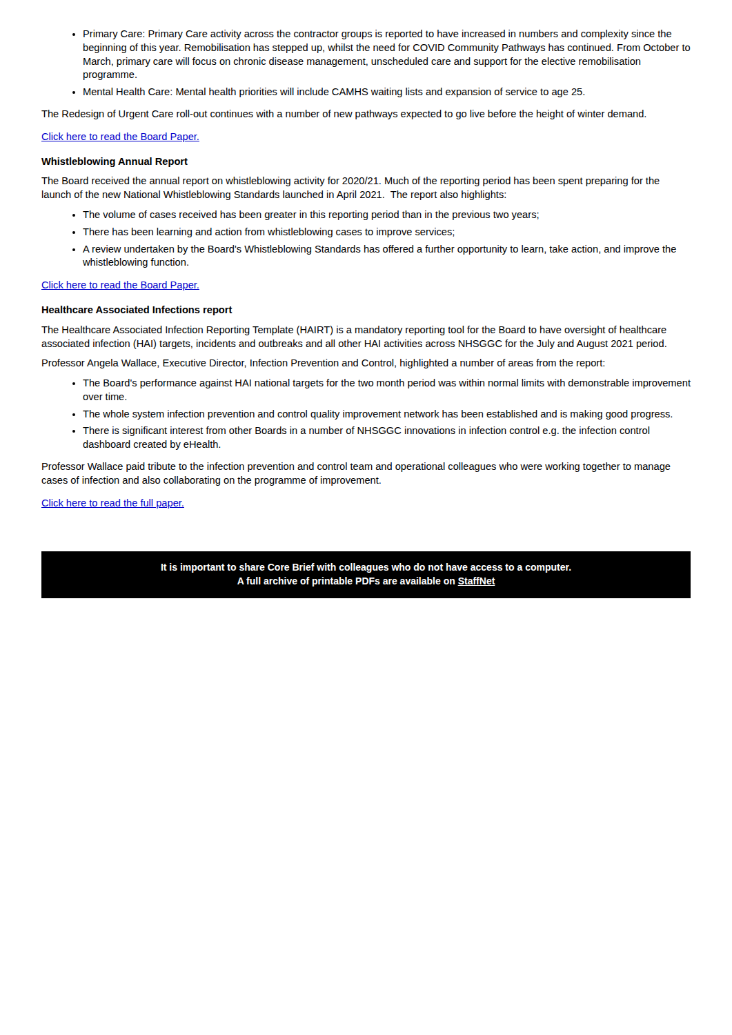Primary Care: Primary Care activity across the contractor groups is reported to have increased in numbers and complexity since the beginning of this year. Remobilisation has stepped up, whilst the need for COVID Community Pathways has continued. From October to March, primary care will focus on chronic disease management, unscheduled care and support for the elective remobilisation programme.
Mental Health Care: Mental health priorities will include CAMHS waiting lists and expansion of service to age 25.
The Redesign of Urgent Care roll-out continues with a number of new pathways expected to go live before the height of winter demand.
Click here to read the Board Paper.
Whistleblowing Annual Report
The Board received the annual report on whistleblowing activity for 2020/21. Much of the reporting period has been spent preparing for the launch of the new National Whistleblowing Standards launched in April 2021. The report also highlights:
The volume of cases received has been greater in this reporting period than in the previous two years;
There has been learning and action from whistleblowing cases to improve services;
A review undertaken by the Board's Whistleblowing Standards has offered a further opportunity to learn, take action, and improve the whistleblowing function.
Click here to read the Board Paper.
Healthcare Associated Infections report
The Healthcare Associated Infection Reporting Template (HAIRT) is a mandatory reporting tool for the Board to have oversight of healthcare associated infection (HAI) targets, incidents and outbreaks and all other HAI activities across NHSGGC for the July and August 2021 period.
Professor Angela Wallace, Executive Director, Infection Prevention and Control, highlighted a number of areas from the report:
The Board's performance against HAI national targets for the two month period was within normal limits with demonstrable improvement over time.
The whole system infection prevention and control quality improvement network has been established and is making good progress.
There is significant interest from other Boards in a number of NHSGGC innovations in infection control e.g. the infection control dashboard created by eHealth.
Professor Wallace paid tribute to the infection prevention and control team and operational colleagues who were working together to manage cases of infection and also collaborating on the programme of improvement.
Click here to read the full paper.
It is important to share Core Brief with colleagues who do not have access to a computer.
A full archive of printable PDFs are available on StaffNet